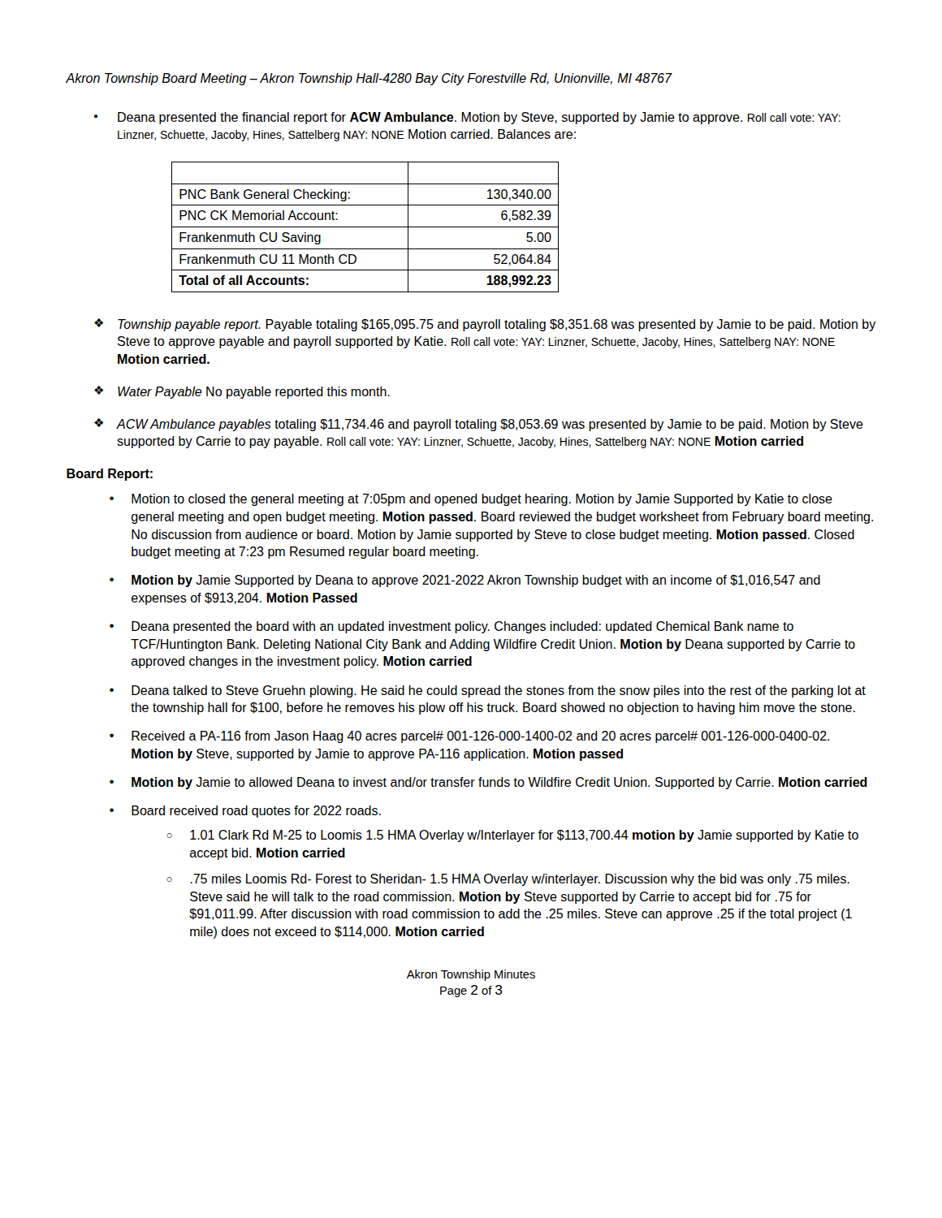Akron Township Board Meeting – Akron Township Hall-4280 Bay City Forestville Rd, Unionville, MI 48767
Deana presented the financial report for ACW Ambulance. Motion by Steve, supported by Jamie to approve. Roll call vote: YAY: Linzner, Schuette, Jacoby, Hines, Sattelberg NAY: NONE Motion carried. Balances are:
| PNC Bank General Checking: | 130,340.00 |
| PNC CK Memorial Account: | 6,582.39 |
| Frankenmuth CU Saving | 5.00 |
| Frankenmuth CU 11 Month CD | 52,064.84 |
| Total of all Accounts: | 188,992.23 |
Township payable report. Payable totaling $165,095.75 and payroll totaling $8,351.68 was presented by Jamie to be paid. Motion by Steve to approve payable and payroll supported by Katie. Roll call vote: YAY: Linzner, Schuette, Jacoby, Hines, Sattelberg NAY: NONE Motion carried.
Water Payable No payable reported this month.
ACW Ambulance payables totaling $11,734.46 and payroll totaling $8,053.69 was presented by Jamie to be paid. Motion by Steve supported by Carrie to pay payable. Roll call vote: YAY: Linzner, Schuette, Jacoby, Hines, Sattelberg NAY: NONE Motion carried
Board Report:
Motion to closed the general meeting at 7:05pm and opened budget hearing. Motion by Jamie Supported by Katie to close general meeting and open budget meeting. Motion passed. Board reviewed the budget worksheet from February board meeting. No discussion from audience or board. Motion by Jamie supported by Steve to close budget meeting. Motion passed. Closed budget meeting at 7:23 pm Resumed regular board meeting.
Motion by Jamie Supported by Deana to approve 2021-2022 Akron Township budget with an income of $1,016,547 and expenses of $913,204. Motion Passed
Deana presented the board with an updated investment policy. Changes included: updated Chemical Bank name to TCF/Huntington Bank. Deleting National City Bank and Adding Wildfire Credit Union. Motion by Deana supported by Carrie to approved changes in the investment policy. Motion carried
Deana talked to Steve Gruehn plowing. He said he could spread the stones from the snow piles into the rest of the parking lot at the township hall for $100, before he removes his plow off his truck. Board showed no objection to having him move the stone.
Received a PA-116 from Jason Haag 40 acres parcel# 001-126-000-1400-02 and 20 acres parcel# 001-126-000-0400-02. Motion by Steve, supported by Jamie to approve PA-116 application. Motion passed
Motion by Jamie to allowed Deana to invest and/or transfer funds to Wildfire Credit Union. Supported by Carrie. Motion carried
Board received road quotes for 2022 roads.
1.01 Clark Rd M-25 to Loomis 1.5 HMA Overlay w/Interlayer for $113,700.44 motion by Jamie supported by Katie to accept bid. Motion carried
.75 miles Loomis Rd- Forest to Sheridan- 1.5 HMA Overlay w/interlayer. Discussion why the bid was only .75 miles. Steve said he will talk to the road commission. Motion by Steve supported by Carrie to accept bid for .75 for $91,011.99. After discussion with road commission to add the .25 miles. Steve can approve .25 if the total project (1 mile) does not exceed to $114,000. Motion carried
Akron Township Minutes
Page 2 of 3